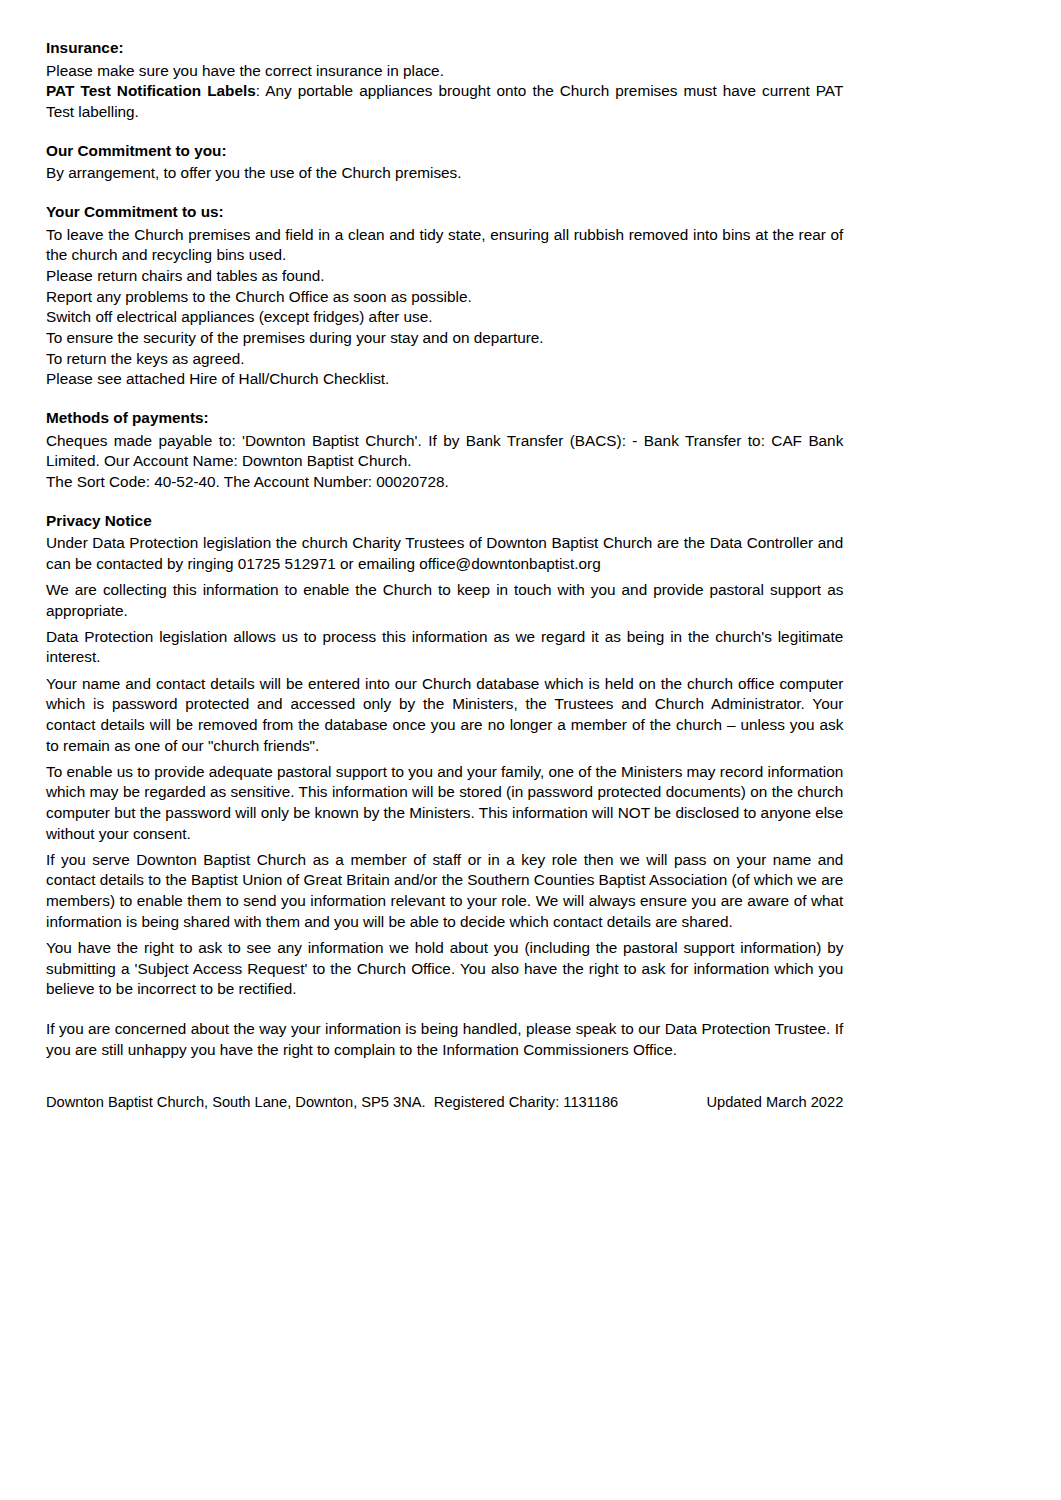Insurance:
Please make sure you have the correct insurance in place.
PAT Test Notification Labels: Any portable appliances brought onto the Church premises must have current PAT Test labelling.
Our Commitment to you:
By arrangement, to offer you the use of the Church premises.
Your Commitment to us:
To leave the Church premises and field in a clean and tidy state, ensuring all rubbish removed into bins at the rear of the church and recycling bins used.
Please return chairs and tables as found.
Report any problems to the Church Office as soon as possible.
Switch off electrical appliances (except fridges) after use.
To ensure the security of the premises during your stay and on departure.
To return the keys as agreed.
Please see attached Hire of Hall/Church Checklist.
Methods of payments:
Cheques made payable to: 'Downton Baptist Church'. If by Bank Transfer (BACS): - Bank Transfer to: CAF Bank Limited. Our Account Name: Downton Baptist Church.
The Sort Code: 40-52-40. The Account Number: 00020728.
Privacy Notice
Under Data Protection legislation the church Charity Trustees of Downton Baptist Church are the Data Controller and can be contacted by ringing 01725 512971 or emailing office@downtonbaptist.org
We are collecting this information to enable the Church to keep in touch with you and provide pastoral support as appropriate.
Data Protection legislation allows us to process this information as we regard it as being in the church's legitimate interest.
Your name and contact details will be entered into our Church database which is held on the church office computer which is password protected and accessed only by the Ministers, the Trustees and Church Administrator. Your contact details will be removed from the database once you are no longer a member of the church – unless you ask to remain as one of our "church friends".
To enable us to provide adequate pastoral support to you and your family, one of the Ministers may record information which may be regarded as sensitive. This information will be stored (in password protected documents) on the church computer but the password will only be known by the Ministers. This information will NOT be disclosed to anyone else without your consent.
If you serve Downton Baptist Church as a member of staff or in a key role then we will pass on your name and contact details to the Baptist Union of Great Britain and/or the Southern Counties Baptist Association (of which we are members) to enable them to send you information relevant to your role. We will always ensure you are aware of what information is being shared with them and you will be able to decide which contact details are shared.
You have the right to ask to see any information we hold about you (including the pastoral support information) by submitting a 'Subject Access Request' to the Church Office. You also have the right to ask for information which you believe to be incorrect to be rectified.
If you are concerned about the way your information is being handled, please speak to our Data Protection Trustee. If you are still unhappy you have the right to complain to the Information Commissioners Office.
Downton Baptist Church, South Lane, Downton, SP5 3NA. Registered Charity: 1131186
Updated March 2022